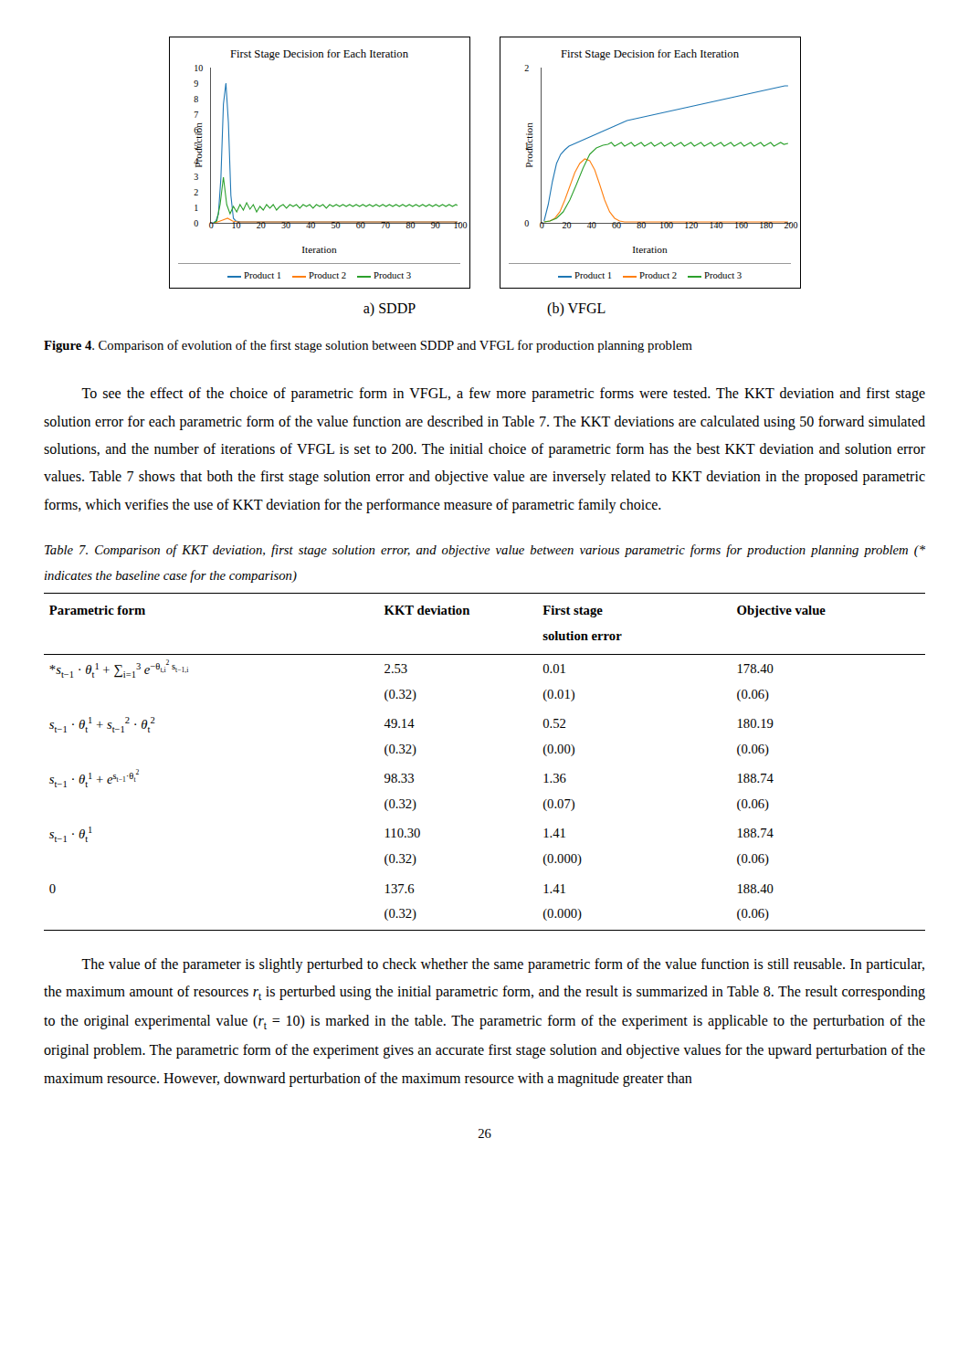First Stage Decision for Each Iteration
Production 10 9 8 7 6 5 4 3 2 1 0 0 10 20 30 40 50 60 70 80 90 100
Iteration
Product 1 Product 2 Product 3
First Stage Decision for Each Iteration
Production 2 1 0 0 20 40 60 80 100 120 140 160 180 200
Iteration
Product 1 Product 2 Product 3
a) SDDP (b) VFGL
Figure 4. Comparison of evolution of the first stage solution between SDDP and VFGL for production planning problem
To see the effect of the choice of parametric form in VFGL, a few more parametric forms were tested. The KKT deviation and first stage solution error for each parametric form of the value function are described in Table 7. The KKT deviations are calculated using 50 forward simulated solutions, and the number of iterations of VFGL is set to 200. The initial choice of parametric form has the best KKT deviation and solution error values. Table 7 shows that both the first stage solution error and objective value are inversely related to KKT deviation in the proposed parametric forms, which verifies the use of KKT deviation for the performance measure of parametric family choice.
Table 7. Comparison of KKT deviation, first stage solution error, and objective value between various parametric forms for production planning problem (* indicates the baseline case for the comparison)
| Parametric form | KKT deviation | First stage solution error | Objective value |
| --- | --- | --- | --- |
| * s t−1 · θ t 1 + ∑ i=1 3 e −θ t,i 2 s t−1,i | 2.53 (0.32) | 0.01 (0.01) | 178.40 (0.06) |
| s t−1 · θ t 1 + s t−1 2 · θ t 2 | 49.14 (0.32) | 0.52 (0.00) | 180.19 (0.06) |
| s t−1 · θ t 1 + e s t−1 ·θ t 2 | 98.33 (0.32) | 1.36 (0.07) | 188.74 (0.06) |
| s t−1 · θ t 1 | 110.30 (0.32) | 1.41 (0.000) | 188.74 (0.06) |
| 0 | 137.6 (0.32) | 1.41 (0.000) | 188.40 (0.06) |
The value of the parameter is slightly perturbed to check whether the same parametric form of the value function is still reusable. In particular, the maximum amount of resources rt is perturbed using the initial parametric form, and the result is summarized in Table 8. The result corresponding to the original experimental value (rt = 10) is marked in the table. The parametric form of the experiment is applicable to the perturbation of the original problem. The parametric form of the experiment gives an accurate first stage solution and objective values for the upward perturbation of the maximum resource. However, downward perturbation of the maximum resource with a magnitude greater than
26